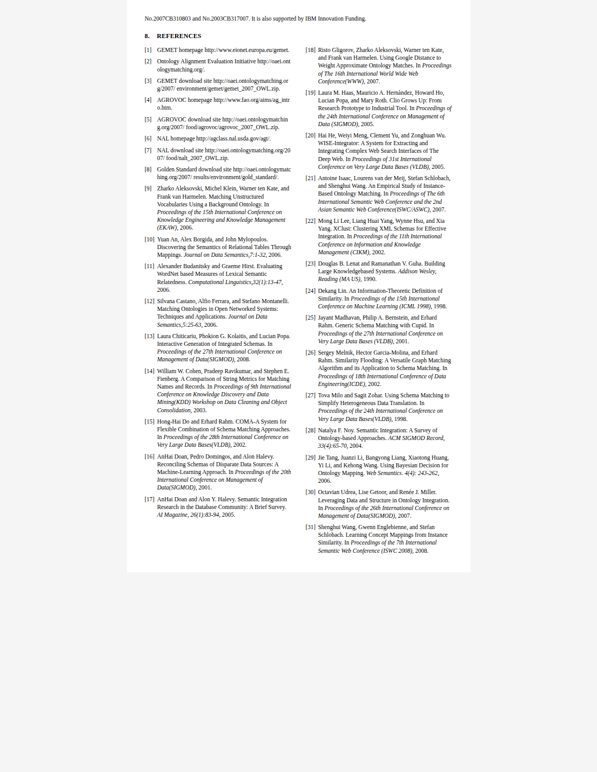No.2007CB310803 and No.2003CB317007. It is also supported by IBM Innovation Funding.
8. REFERENCES
[1] GEMET homepage http://www.eionet.europa.eu/gemet.
[2] Ontology Alignment Evaluation Initiative http://oaei.ontologymatching.org/.
[3] GEMET download site http://oaei.ontologymatching.org/2007/ environment/gemet/gemet_2007_OWL.zip.
[4] AGROVOC homepage http://www.fao.org/aims/ag_intro.htm.
[5] AGROVOC download site http://oaei.ontologymatching.org/2007/ food/agrovoc/agrovoc_2007_OWL.zip.
[6] NAL homepage http://agclass.nal.usda.gov/agt/.
[7] NAL download site http://oaei.ontologymatching.org/2007/ food/nalt_2007_OWL.zip.
[8] Golden Standard download site http://oaei.ontologymatching.org/2007/ results/environment/gold_standard/.
[9] Zharko Aleksovski, Michel Klein, Warner ten Kate, and Frank van Harmelen. Matching Unstructured Vocabularies Using a Background Ontology. In Proceedings of the 15th International Conference on Knowledge Engineering and Knowledge Management (EKAW), 2006.
[10] Yuan An, Alex Borgida, and John Mylopoulos. Discovering the Semantics of Relational Tables Through Mappings. Journal on Data Semantics,7:1-32, 2006.
[11] Alexander Budanitsky and Graeme Hirst. Evaluating WordNet based Measures of Lexical Semantic Relatedness. Computational Linguistics,32(1):13-47, 2006.
[12] Silvana Castano, Alfio Ferrara, and Stefano Montanelli. Matching Ontologies in Open Networked Systems: Techniques and Applications. Journal on Data Semantics,5:25-63, 2006.
[13] Laura Chiticariu, Phokion G. Kolaitis, and Lucian Popa. Interactive Generation of Integrated Schemas. In Proceedings of the 27th International Conference on Management of Data(SIGMOD), 2008.
[14] William W. Cohen, Pradeep Ravikumar, and Stephen E. Fienberg. A Comparison of String Metrics for Matching Names and Records. In Proceedings of 9th International Conference on Knowledge Discovery and Data Mining(KDD) Workshop on Data Cleaning and Object Consolidation, 2003.
[15] Hong-Hai Do and Erhard Rahm. COMA-A System for Flexible Combination of Schema Matching Approaches. In Proceedings of the 28th International Conference on Very Large Data Bases(VLDB), 2002.
[16] AnHai Doan, Pedro Domingos, and Alon Halevy. Reconciling Schemas of Disparate Data Sources: A Machine-Learning Approach. In Proceedings of the 20th International Conference on Management of Data(SIGMOD), 2001.
[17] AnHai Doan and Alon Y. Halevy. Semantic Integration Research in the Database Community: A Brief Survey. AI Magazine, 26(1):83-94, 2005.
[18] Risto Gligorov, Zharko Aleksovski, Warner ten Kate, and Frank van Harmelen. Using Google Distance to Weight Approximate Ontology Matches. In Proceedings of The 16th International World Wide Web Conference(WWW), 2007.
[19] Laura M. Haas, Mauricio A. Hernàndez, Howard Ho, Lucian Popa, and Mary Roth. Clio Grows Up: From Research Prototype to Industrial Tool. In Proceedings of the 24th International Conference on Management of Data (SIGMOD), 2005.
[20] Hai He, Weiyi Meng, Clement Yu, and Zonghuan Wu. WISE-Integrator: A System for Extracting and Integrating Complex Web Search Interfaces of The Deep Web. In Proceedings of 31st International Conference on Very Large Data Bases (VLDB), 2005.
[21] Antoine Isaac, Lourens van der Meij, Stefan Schlobach, and Shenghui Wang. An Empirical Study of Instance-Based Ontology Matching. In Proceedings of The 6th International Semantic Web Conference and the 2nd Asian Semantic Web Conference(ISWC/ASWC), 2007.
[22] Mong Li Lee, Liang Huai Yang, Wynne Hsu, and Xia Yang. XClust: Clustering XML Schemas for Effective Integration. In Proceedings of the 11th International Conference on Information and Knowledge Management (CIKM), 2002.
[23] Douglas B. Lenat and Ramanathan V. Guha. Building Large Knowledgebased Systems. Addison Wesley, Reading (MA US), 1990.
[24] Dekang Lin. An Information-Theoretic Definition of Similarity. In Proceedings of the 15th International Conference on Machine Learning (ICML 1998), 1998.
[25] Jayant Madhavan, Philip A. Bernstein, and Erhard Rahm. Generic Schema Matching with Cupid. In Proceedings of the 27th International Conference on Very Large Data Bases (VLDB), 2001.
[26] Sergey Melnik, Hector Garcia-Molina, and Erhard Rahm. Similarity Flooding: A Versatile Graph Matching Algorithm and its Application to Schema Matching. In Proceedings of 18th International Conference of Data Engineering(ICDE), 2002.
[27] Tova Milo and Sagit Zohar. Using Schema Matching to Simplify Heterogeneous Data Translation. In Proceedings of the 24th International Conference on Very Large Data Bases(VLDB), 1998.
[28] Natalya F. Noy. Semantic Integration: A Survey of Ontology-based Approaches. ACM SIGMOD Record, 33(4):65-70, 2004.
[29] Jie Tang, Juanzi Li, Bangyong Liang, Xiaotong Huang, Yi Li, and Kehong Wang. Using Bayesian Decision for Ontology Mapping. Web Semantics. 4(4): 243-262, 2006.
[30] Octavian Udrea, Lise Getoor, and Renée J. Miller. Leveraging Data and Structure in Ontology Integration. In Proceedings of the 26th International Conference on Management of Data(SIGMOD), 2007.
[31] Shenghui Wang, Gwenn Englebienne, and Stefan Schlobach. Learning Concept Mappings from Instance Similarity. In Proceedings of the 7th International Semantic Web Conference (ISWC 2008), 2008.